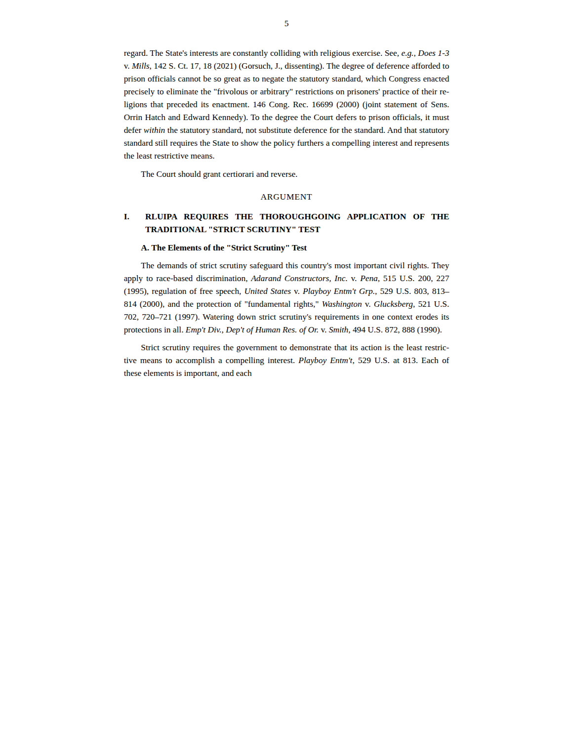5
regard. The State's interests are constantly colliding with religious exercise. See, e.g., Does 1-3 v. Mills, 142 S. Ct. 17, 18 (2021) (Gorsuch, J., dissenting). The degree of deference afforded to prison officials cannot be so great as to negate the statutory standard, which Congress enacted precisely to eliminate the "frivolous or arbitrary" restrictions on prisoners' practice of their religions that preceded its enactment. 146 Cong. Rec. 16699 (2000) (joint statement of Sens. Orrin Hatch and Edward Kennedy). To the degree the Court defers to prison officials, it must defer within the statutory standard, not substitute deference for the standard. And that statutory standard still requires the State to show the policy furthers a compelling interest and represents the least restrictive means.
The Court should grant certiorari and reverse.
ARGUMENT
I. RLUIPA requires the thoroughgoing application of the traditional "strict scrutiny" test
A. The Elements of the "Strict Scrutiny" Test
The demands of strict scrutiny safeguard this country's most important civil rights. They apply to race-based discrimination, Adarand Constructors, Inc. v. Pena, 515 U.S. 200, 227 (1995), regulation of free speech, United States v. Playboy Entm't Grp., 529 U.S. 803, 813–814 (2000), and the protection of "fundamental rights," Washington v. Glucksberg, 521 U.S. 702, 720–721 (1997). Watering down strict scrutiny's requirements in one context erodes its protections in all. Emp't Div., Dep't of Human Res. of Or. v. Smith, 494 U.S. 872, 888 (1990).
Strict scrutiny requires the government to demonstrate that its action is the least restrictive means to accomplish a compelling interest. Playboy Entm't, 529 U.S. at 813. Each of these elements is important, and each